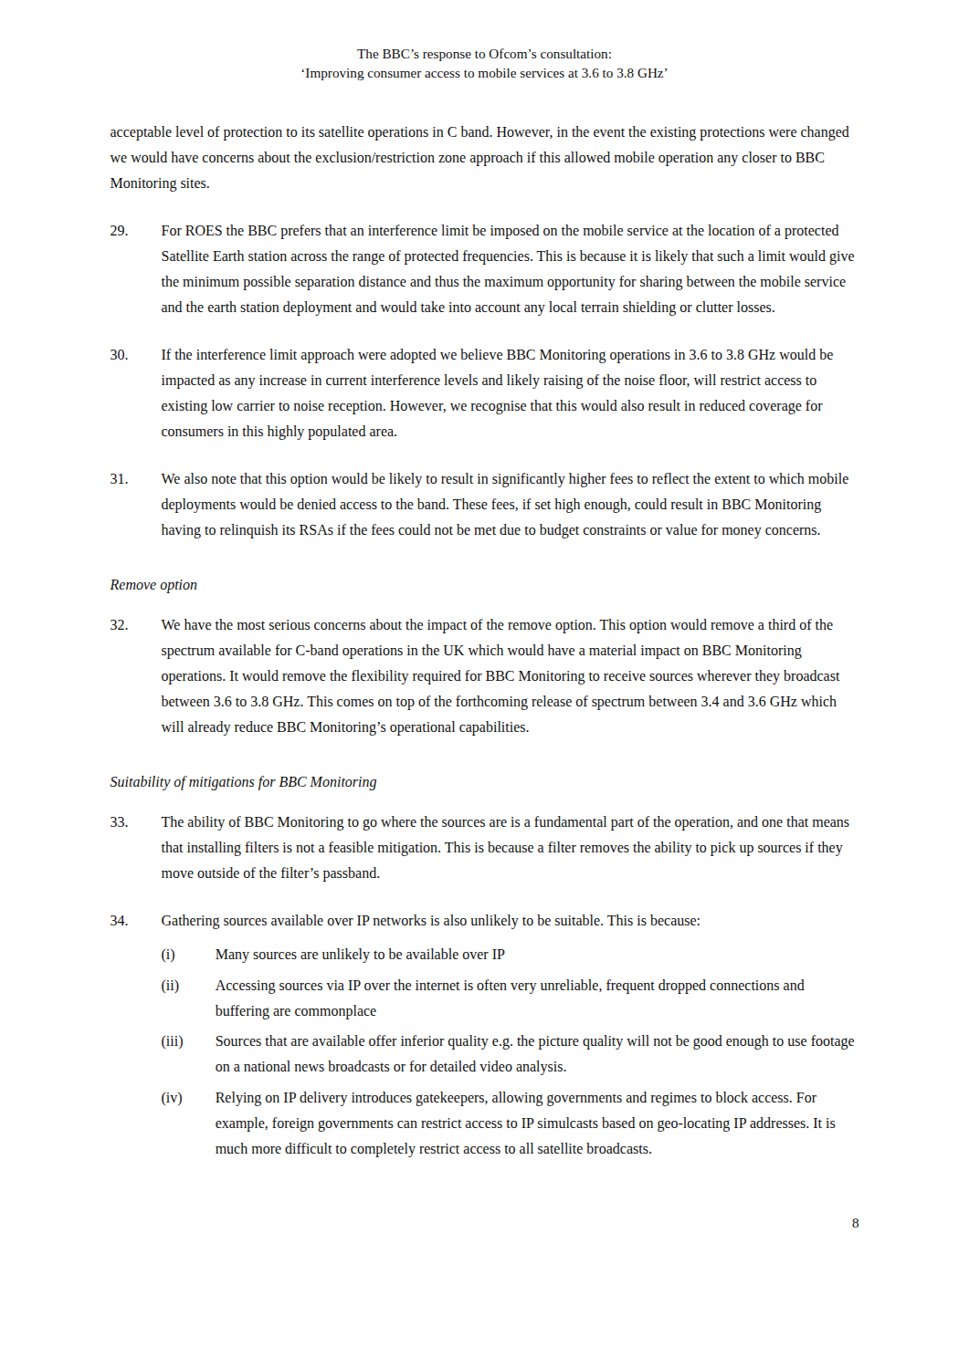The BBC’s response to Ofcom’s consultation:
‘Improving consumer access to mobile services at 3.6 to 3.8 GHz’
acceptable level of protection to its satellite operations in C band. However, in the event the existing protections were changed we would have concerns about the exclusion/restriction zone approach if this allowed mobile operation any closer to BBC Monitoring sites.
29. For ROES the BBC prefers that an interference limit be imposed on the mobile service at the location of a protected Satellite Earth station across the range of protected frequencies. This is because it is likely that such a limit would give the minimum possible separation distance and thus the maximum opportunity for sharing between the mobile service and the earth station deployment and would take into account any local terrain shielding or clutter losses.
30. If the interference limit approach were adopted we believe BBC Monitoring operations in 3.6 to 3.8 GHz would be impacted as any increase in current interference levels and likely raising of the noise floor, will restrict access to existing low carrier to noise reception. However, we recognise that this would also result in reduced coverage for consumers in this highly populated area.
31. We also note that this option would be likely to result in significantly higher fees to reflect the extent to which mobile deployments would be denied access to the band. These fees, if set high enough, could result in BBC Monitoring having to relinquish its RSAs if the fees could not be met due to budget constraints or value for money concerns.
Remove option
32. We have the most serious concerns about the impact of the remove option. This option would remove a third of the spectrum available for C-band operations in the UK which would have a material impact on BBC Monitoring operations. It would remove the flexibility required for BBC Monitoring to receive sources wherever they broadcast between 3.6 to 3.8 GHz. This comes on top of the forthcoming release of spectrum between 3.4 and 3.6 GHz which will already reduce BBC Monitoring’s operational capabilities.
Suitability of mitigations for BBC Monitoring
33. The ability of BBC Monitoring to go where the sources are is a fundamental part of the operation, and one that means that installing filters is not a feasible mitigation. This is because a filter removes the ability to pick up sources if they move outside of the filter’s passband.
34. Gathering sources available over IP networks is also unlikely to be suitable. This is because:
(i) Many sources are unlikely to be available over IP
(ii) Accessing sources via IP over the internet is often very unreliable, frequent dropped connections and buffering are commonplace
(iii) Sources that are available offer inferior quality e.g. the picture quality will not be good enough to use footage on a national news broadcasts or for detailed video analysis.
(iv) Relying on IP delivery introduces gatekeepers, allowing governments and regimes to block access. For example, foreign governments can restrict access to IP simulcasts based on geo-locating IP addresses. It is much more difficult to completely restrict access to all satellite broadcasts.
8